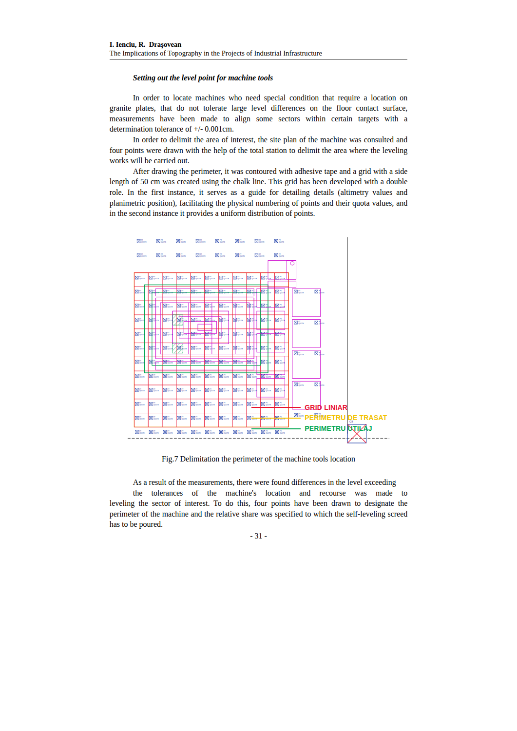I. Ienciu, R. Drașovean
The Implications of Topography in the Projects of Industrial Infrastructure
Setting out the level point for machine tools
In order to locate machines who need special condition that require a location on granite plates, that do not tolerate large level differences on the floor contact surface, measurements have been made to align some sectors within certain targets with a determination tolerance of +/- 0.001cm.
In order to delimit the area of interest, the site plan of the machine was consulted and four points were drawn with the help of the total station to delimit the area where the leveling works will be carried out.
After drawing the perimeter, it was contoured with adhesive tape and a grid with a side length of 50 cm was created using the chalk line. This grid has been developed with a double role. In the first instance, it serves as a guide for detailing details (altimetry values and planimetric position), facilitating the physical numbering of points and their quota values, and in the second instance it provides a uniform distribution of points.
PT QUOTE C8
GRID LINIAR
PERIMETRU DE TRASAT
PERIMETRU UTILAJ
Fig.7 Delimitation the perimeter of the machine tools location
As a result of the measurements, there were found differences in the level exceeding the tolerances of the machine's location and recourse was made to leveling the sector of interest. To do this, four points have been drawn to designate the perimeter of the machine and the relative share was specified to which the self-leveling screed has to be poured.
- 31 -